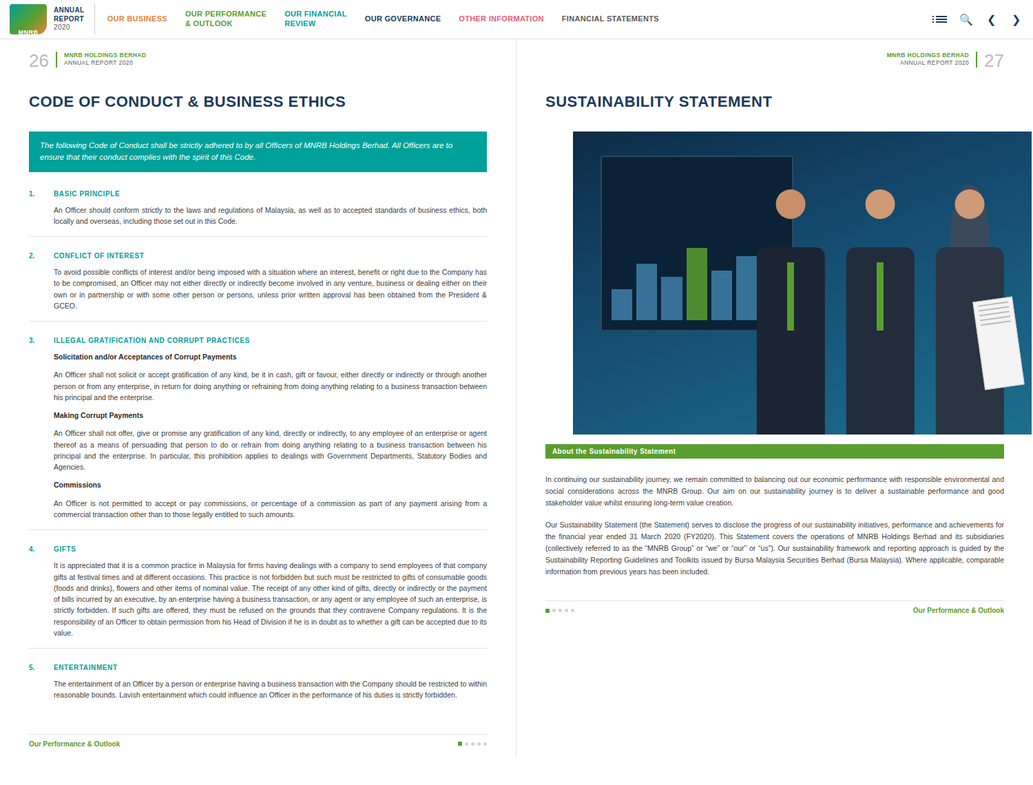ANNUAL REPORT 2020
Our Business Our Performance
& Outlook Our Financial
Review Our Governance Other Information Financial Statements
🔍 ❮ ❯
26
MNRB HOLDINGS BERHAD
ANNUAL REPORT 2020
CODE OF CONDUCT & BUSINESS ETHICS
The following Code of Conduct shall be strictly adhered to by all Officers of MNRB Holdings Berhad. All Officers are to ensure that their conduct complies with the spirit of this Code.
1. Basic Principle
An Officer should conform strictly to the laws and regulations of Malaysia, as well as to accepted standards of business ethics, both locally and overseas, including those set out in this Code.
2. Conflict of Interest
To avoid possible conflicts of interest and/or being imposed with a situation where an interest, benefit or right due to the Company has to be compromised, an Officer may not either directly or indirectly become involved in any venture, business or dealing either on their own or in partnership or with some other person or persons, unless prior written approval has been obtained from the President & GCEO.
3. Illegal Gratification and Corrupt Practices
Solicitation and/or Acceptances of Corrupt Payments
An Officer shall not solicit or accept gratification of any kind, be it in cash, gift or favour, either directly or indirectly or through another person or from any enterprise, in return for doing anything or refraining from doing anything relating to a business transaction between his principal and the enterprise.
Making Corrupt Payments
An Officer shall not offer, give or promise any gratification of any kind, directly or indirectly, to any employee of an enterprise or agent thereof as a means of persuading that person to do or refrain from doing anything relating to a business transaction between his principal and the enterprise. In particular, this prohibition applies to dealings with Government Departments, Statutory Bodies and Agencies.
Commissions
An Officer is not permitted to accept or pay commissions, or percentage of a commission as part of any payment arising from a commercial transaction other than to those legally entitled to such amounts.
4. Gifts
It is appreciated that it is a common practice in Malaysia for firms having dealings with a company to send employees of that company gifts at festival times and at different occasions. This practice is not forbidden but such must be restricted to gifts of consumable goods (foods and drinks), flowers and other items of nominal value. The receipt of any other kind of gifts, directly or indirectly or the payment of bills incurred by an executive, by an enterprise having a business transaction, or any agent or any employee of such an enterprise, is strictly forbidden. If such gifts are offered, they must be refused on the grounds that they contravene Company regulations. It is the responsibility of an Officer to obtain permission from his Head of Division if he is in doubt as to whether a gift can be accepted due to its value.
5. Entertainment
The entertainment of an Officer by a person or enterprise having a business transaction with the Company should be restricted to within reasonable bounds. Lavish entertainment which could influence an Officer in the performance of his duties is strictly forbidden.
Our Performance & Outlook
MNRB HOLDINGS BERHAD
ANNUAL REPORT 2020
27
SUSTAINABILITY STATEMENT
About the Sustainability Statement
In continuing our sustainability journey, we remain committed to balancing out our economic performance with responsible environmental and social considerations across the MNRB Group. Our aim on our sustainability journey is to deliver a sustainable performance and good stakeholder value whilst ensuring long-term value creation.
Our Sustainability Statement (the Statement) serves to disclose the progress of our sustainability initiatives, performance and achievements for the financial year ended 31 March 2020 (FY2020). This Statement covers the operations of MNRB Holdings Berhad and its subsidiaries (collectively referred to as the “MNRB Group” or “we” or “our” or “us”). Our sustainability framework and reporting approach is guided by the Sustainability Reporting Guidelines and Toolkits issued by Bursa Malaysia Securities Berhad (Bursa Malaysia). Where applicable, comparable information from previous years has been included.
Our Performance & Outlook